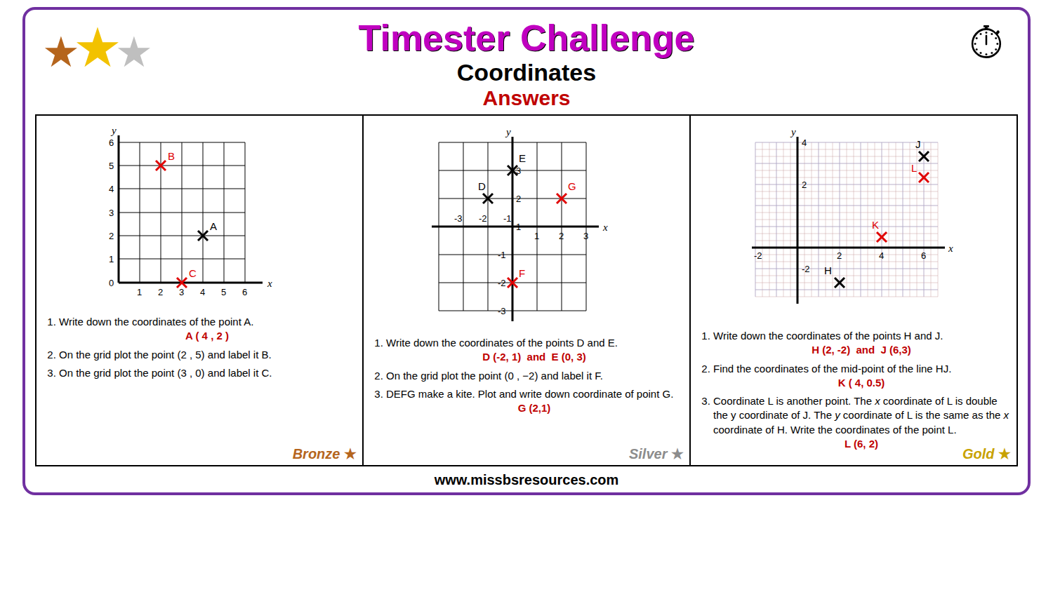★★★
⏱
Timester Challenge
Coordinates
Answers
x y 1 2 3 4 5 6 0 1 2 3 4 5 6 A B C
Write down the coordinates of the point A.
A ( 4 , 2 )
On the grid plot the point (2 , 5) and label it B.
On the grid plot the point (3 , 0) and label it C.
Bronze ★
x y -3 -2 -1 1 2 3 3 2 1 -1 -2 -3 D E F G
Write down the coordinates of the points D and E.
D (-2, 1) and E (0, 3)
On the grid plot the point (0 , −2) and label it F.
DEFG make a kite. Plot and write down coordinate of point G.
G (2,1)
Silver ★
x y 4 2 -2 -2 2 4 6 J L K H
Write down the coordinates of the points H and J.
H (2, -2) and J (6,3)
Find the coordinates of the mid-point of the line HJ.
K ( 4, 0.5)
Coordinate L is another point. The x coordinate of L is double the y coordinate of J. The y coordinate of L is the same as the x coordinate of H. Write the coordinates of the point L.
L (6, 2)
Gold ★
www.missbsresources.com